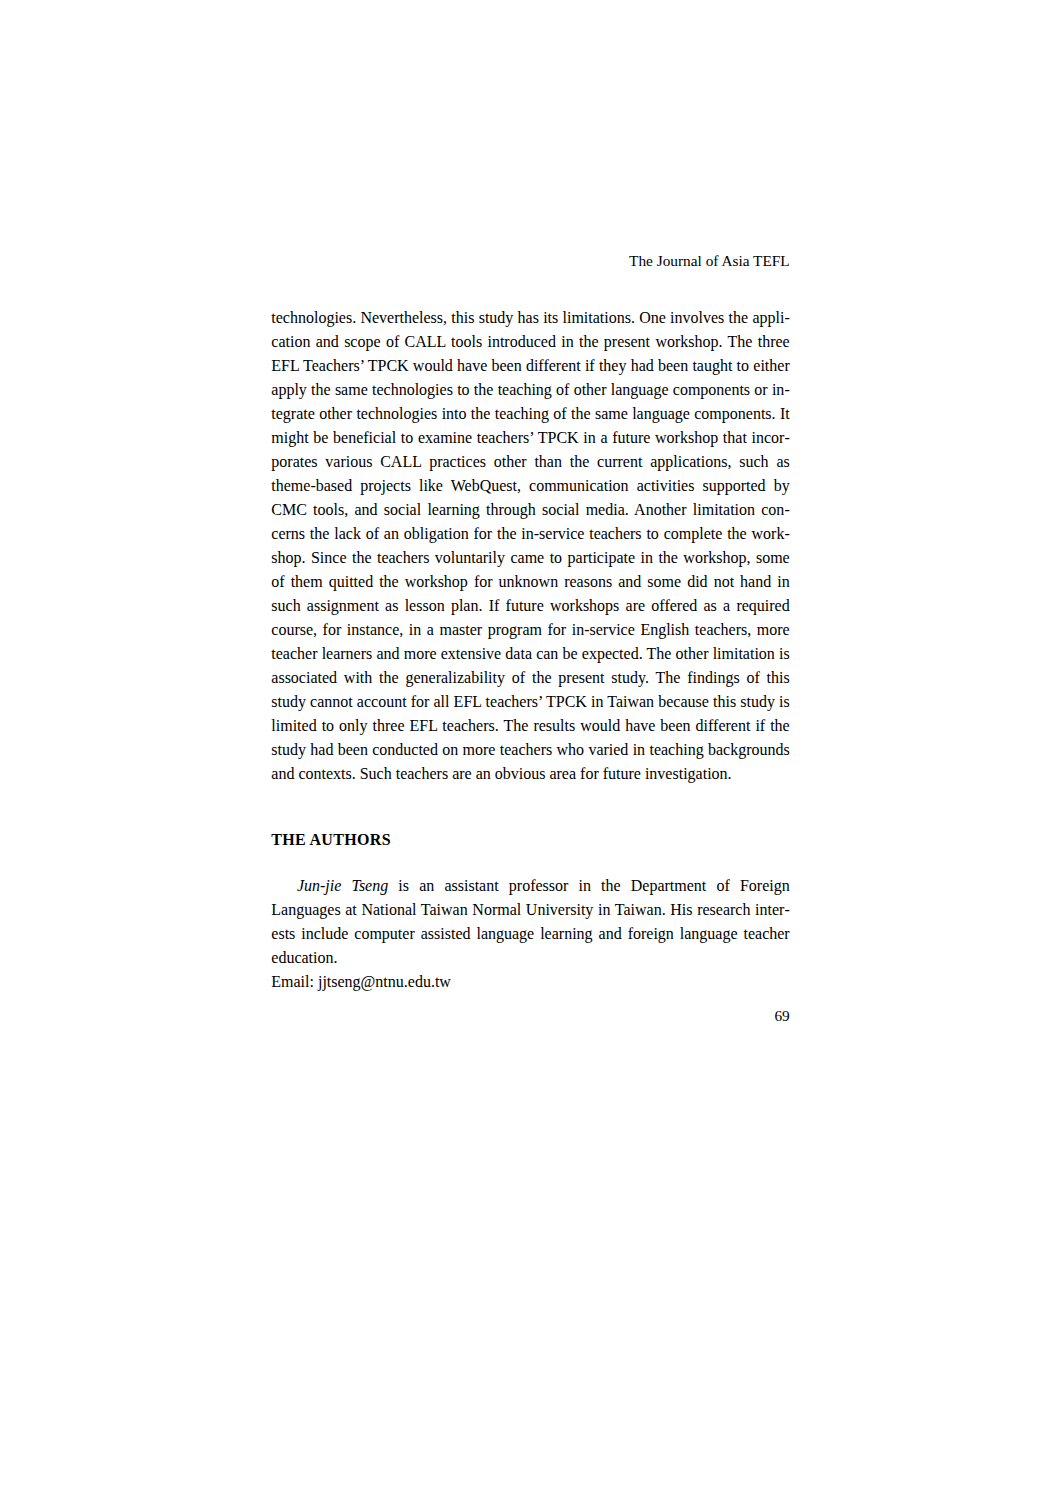The Journal of Asia TEFL
technologies. Nevertheless, this study has its limitations. One involves the application and scope of CALL tools introduced in the present workshop. The three EFL Teachers’ TPCK would have been different if they had been taught to either apply the same technologies to the teaching of other language components or integrate other technologies into the teaching of the same language components. It might be beneficial to examine teachers’ TPCK in a future workshop that incorporates various CALL practices other than the current applications, such as theme-based projects like WebQuest, communication activities supported by CMC tools, and social learning through social media. Another limitation concerns the lack of an obligation for the in-service teachers to complete the workshop. Since the teachers voluntarily came to participate in the workshop, some of them quitted the workshop for unknown reasons and some did not hand in such assignment as lesson plan. If future workshops are offered as a required course, for instance, in a master program for in-service English teachers, more teacher learners and more extensive data can be expected. The other limitation is associated with the generalizability of the present study. The findings of this study cannot account for all EFL teachers’ TPCK in Taiwan because this study is limited to only three EFL teachers. The results would have been different if the study had been conducted on more teachers who varied in teaching backgrounds and contexts. Such teachers are an obvious area for future investigation.
THE AUTHORS
Jun-jie Tseng is an assistant professor in the Department of Foreign Languages at National Taiwan Normal University in Taiwan. His research interests include computer assisted language learning and foreign language teacher education.
Email: jjtseng@ntnu.edu.tw
69